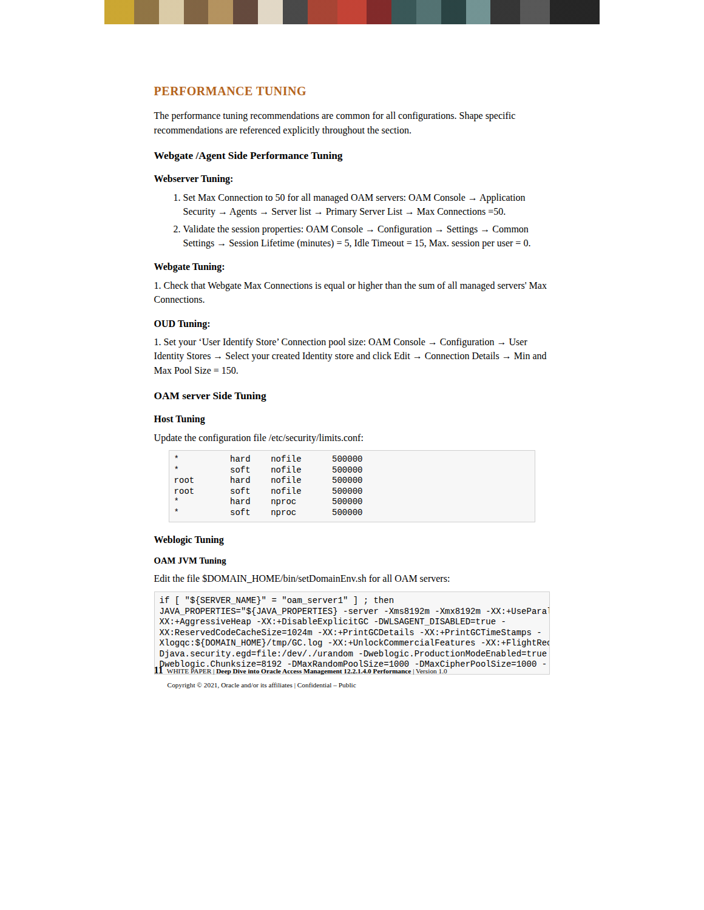PERFORMANCE TUNING
The performance tuning recommendations are common for all configurations. Shape specific recommendations are referenced explicitly throughout the section.
Webgate /Agent Side Performance Tuning
Webserver Tuning:
Set Max Connection to 50 for all managed OAM servers: OAM Console → Application Security → Agents → Server list → Primary Server List → Max Connections =50.
Validate the session properties: OAM Console → Configuration → Settings → Common Settings → Session Lifetime (minutes) = 5, Idle Timeout = 15, Max. session per user = 0.
Webgate Tuning:
1. Check that Webgate Max Connections is equal or higher than the sum of all managed servers' Max Connections.
OUD Tuning:
1. Set your ‘User Identify Store’ Connection pool size: OAM Console → Configuration → User Identity Stores → Select your created Identity store and click Edit → Connection Details → Min and Max Pool Size = 150.
OAM server Side Tuning
Host Tuning
Update the configuration file /etc/security/limits.conf:
*          hard    nofile      500000
*          soft    nofile      500000
root       hard    nofile      500000
root       soft    nofile      500000
*          hard    nproc       500000
*          soft    nproc       500000
Weblogic Tuning
OAM JVM Tuning
Edit the file $DOMAIN_HOME/bin/setDomainEnv.sh for all OAM servers:
if [ "${SERVER_NAME}" = "oam_server1" ] ; then
JAVA_PROPERTIES="${JAVA_PROPERTIES} -server -Xms8192m -Xmx8192m -XX:+UseParallelGC -
XX:+AggressiveHeap -XX:+DisableExplicitGC -DWLSAGENT_DISABLED=true -
XX:ReservedCodeCacheSize=1024m -XX:+PrintGCDetails -XX:+PrintGCTimeStamps -
Xlogqc:${DOMAIN_HOME}/tmp/GC.log -XX:+UnlockCommercialFeatures -XX:+FlightRecorder -
Djava.security.egd=file:/dev/./urandom -Dweblogic.ProductionModeEnabled=true -
Dweblogic.Chunksize=8192 -DMaxRandomPoolSize=1000 -DMaxCipherPoolSize=1000 -
11 WHITE PAPER | Deep Dive into Oracle Access Management 12.2.1.4.0 Performance | Version 1.0
Copyright © 2021, Oracle and/or its affiliates | Confidential – Public